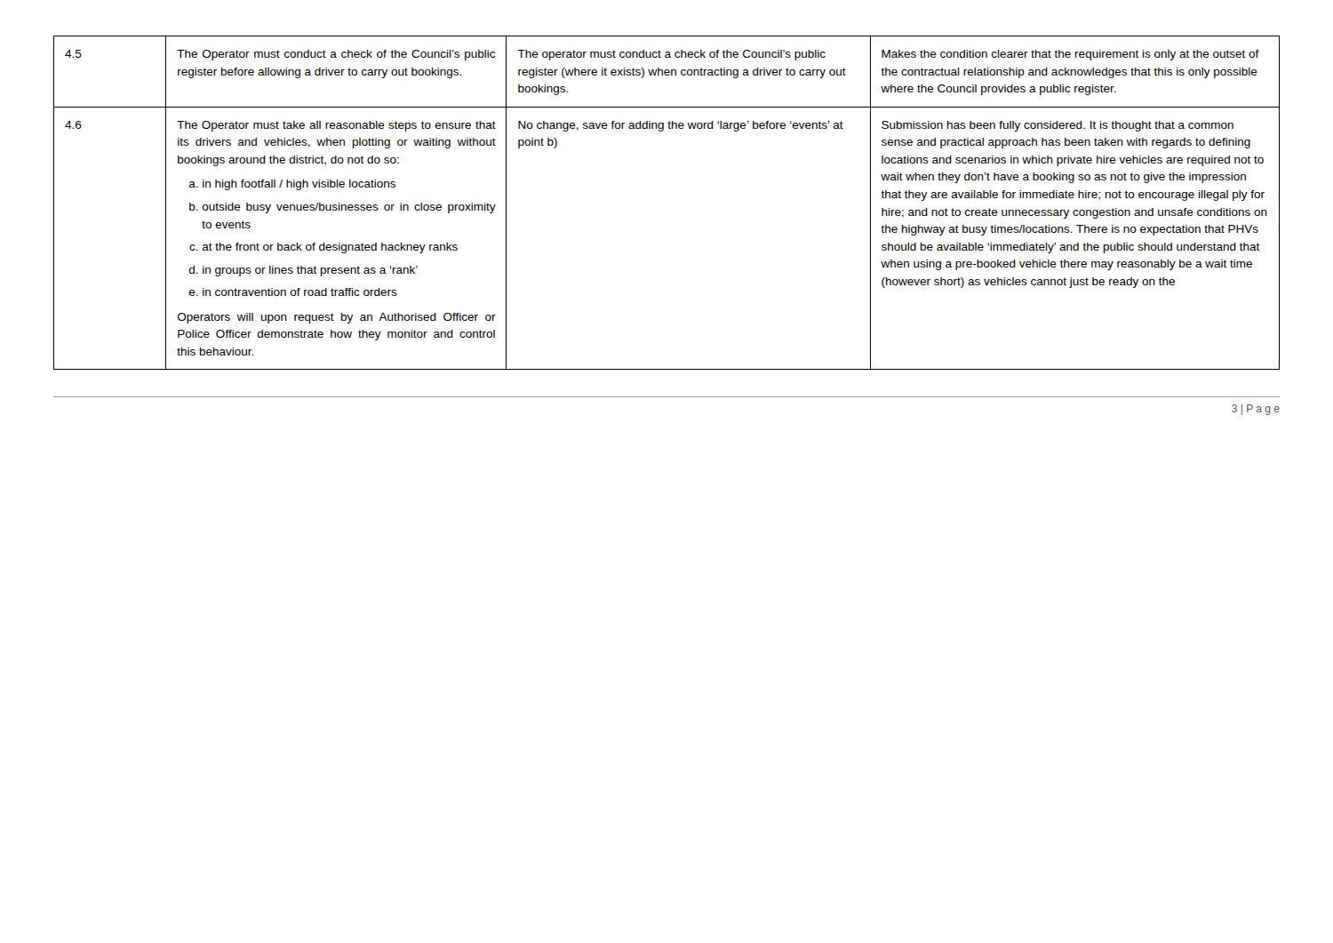| 4.5 | The Operator must conduct a check of the Council’s public register before allowing a driver to carry out bookings. | The operator must conduct a check of the Council’s public register (where it exists) when contracting a driver to carry out bookings. | Makes the condition clearer that the requirement is only at the outset of the contractual relationship and acknowledges that this is only possible where the Council provides a public register. |
| 4.6 | The Operator must take all reasonable steps to ensure that its drivers and vehicles, when plotting or waiting without bookings around the district, do not do so: in high footfall / high visible locations outside busy venues/businesses or in close proximity to events at the front or back of designated hackney ranks in groups or lines that present as a ‘rank’ in contravention of road traffic orders Operators will upon request by an Authorised Officer or Police Officer demonstrate how they monitor and control this behaviour. | No change, save for adding the word ‘large’ before ‘events’ at point b) | Submission has been fully considered. It is thought that a common sense and practical approach has been taken with regards to defining locations and scenarios in which private hire vehicles are required not to wait when they don’t have a booking so as not to give the impression that they are available for immediate hire; not to encourage illegal ply for hire; and not to create unnecessary congestion and unsafe conditions on the highway at busy times/locations. There is no expectation that PHVs should be available ‘immediately’ and the public should understand that when using a pre-booked vehicle there may reasonably be a wait time (however short) as vehicles cannot just be ready on the |
3 | P a g e